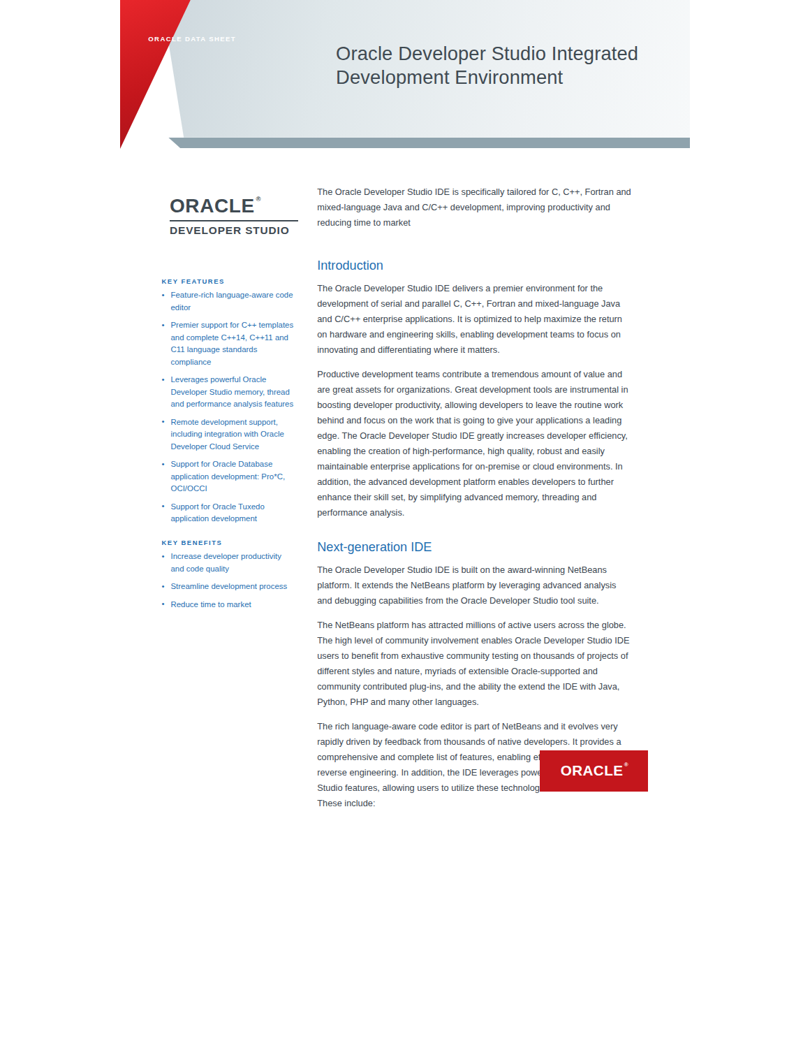ORACLE DATA SHEET
Oracle Developer Studio Integrated
Development Environment
ORACLE®
DEVELOPER STUDIO
KEY FEATURES
Feature-rich language-aware code editor
Premier support for C++ templates and complete C++14, C++11 and C11 language standards compliance
Leverages powerful Oracle Developer Studio memory, thread and performance analysis features
Remote development support, including integration with Oracle Developer Cloud Service
Support for Oracle Database application development: Pro*C, OCI/OCCI
Support for Oracle Tuxedo application development
KEY BENEFITS
Increase developer productivity and code quality
Streamline development process
Reduce time to market
The Oracle Developer Studio IDE is specifically tailored for C, C++, Fortran and mixed-language Java and C/C++ development, improving productivity and reducing time to market
Introduction
The Oracle Developer Studio IDE delivers a premier environment for the development of serial and parallel C, C++, Fortran and mixed-language Java and C/C++ enterprise applications. It is optimized to help maximize the return on hardware and engineering skills, enabling development teams to focus on innovating and differentiating where it matters.
Productive development teams contribute a tremendous amount of value and are great assets for organizations. Great development tools are instrumental in boosting developer productivity, allowing developers to leave the routine work behind and focus on the work that is going to give your applications a leading edge. The Oracle Developer Studio IDE greatly increases developer efficiency, enabling the creation of high-performance, high quality, robust and easily maintainable enterprise applications for on-premise or cloud environments. In addition, the advanced development platform enables developers to further enhance their skill set, by simplifying advanced memory, threading and performance analysis.
Next-generation IDE
The Oracle Developer Studio IDE is built on the award-winning NetBeans platform. It extends the NetBeans platform by leveraging advanced analysis and debugging capabilities from the Oracle Developer Studio tool suite.
The NetBeans platform has attracted millions of active users across the globe. The high level of community involvement enables Oracle Developer Studio IDE users to benefit from exhaustive community testing on thousands of projects of different styles and nature, myriads of extensible Oracle-supported and community contributed plug-ins, and the ability the extend the IDE with Java, Python, PHP and many other languages.
The rich language-aware code editor is part of NetBeans and it evolves very rapidly driven by feedback from thousands of native developers. It provides a comprehensive and complete list of features, enabling efficient coding and reverse engineering. In addition, the IDE leverages powerful Oracle Developer Studio features, allowing users to utilize these technologies within the IDE. These include:
ORACLE®